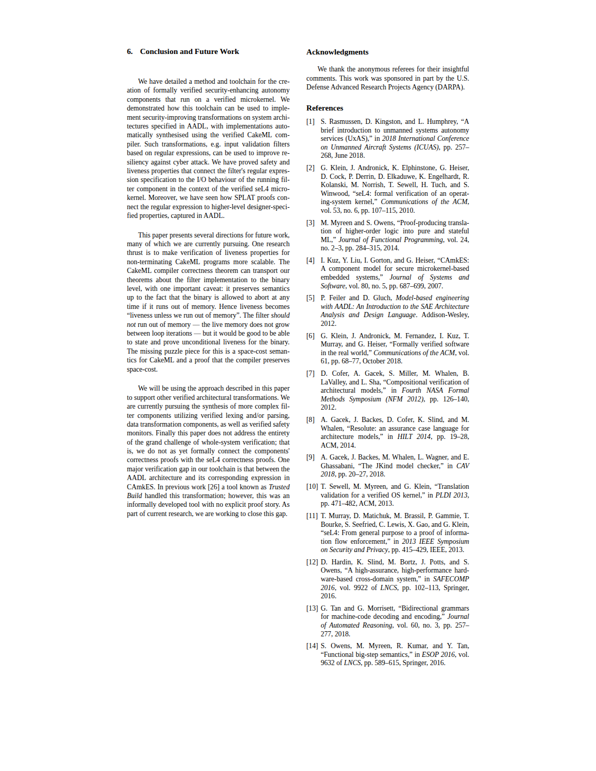6. Conclusion and Future Work
We have detailed a method and toolchain for the creation of formally verified security-enhancing autonomy components that run on a verified microkernel. We demonstrated how this toolchain can be used to implement security-improving transformations on system architectures specified in AADL, with implementations automatically synthesised using the verified CakeML compiler. Such transformations, e.g. input validation filters based on regular expressions, can be used to improve resiliency against cyber attack. We have proved safety and liveness properties that connect the filter's regular expression specification to the I/O behaviour of the running filter component in the context of the verified seL4 microkernel. Moreover, we have seen how SPLAT proofs connect the regular expression to higher-level designer-specified properties, captured in AADL.
This paper presents several directions for future work, many of which we are currently pursuing. One research thrust is to make verification of liveness properties for non-terminating CakeML programs more scalable. The CakeML compiler correctness theorem can transport our theorems about the filter implementation to the binary level, with one important caveat: it preserves semantics up to the fact that the binary is allowed to abort at any time if it runs out of memory. Hence liveness becomes “liveness unless we run out of memory”. The filter should not run out of memory — the live memory does not grow between loop iterations — but it would be good to be able to state and prove unconditional liveness for the binary. The missing puzzle piece for this is a space-cost semantics for CakeML and a proof that the compiler preserves space-cost.
We will be using the approach described in this paper to support other verified architectural transformations. We are currently pursuing the synthesis of more complex filter components utilizing verified lexing and/or parsing, data transformation components, as well as verified safety monitors. Finally this paper does not address the entirety of the grand challenge of whole-system verification; that is, we do not as yet formally connect the components' correctness proofs with the seL4 correctness proofs. One major verification gap in our toolchain is that between the AADL architecture and its corresponding expression in CAmkES. In previous work [26] a tool known as Trusted Build handled this transformation; however, this was an informally developed tool with no explicit proof story. As part of current research, we are working to close this gap.
Acknowledgments
We thank the anonymous referees for their insightful comments. This work was sponsored in part by the U.S. Defense Advanced Research Projects Agency (DARPA).
References
S. Rasmussen, D. Kingston, and L. Humphrey, “A brief introduction to unmanned systems autonomy services (UxAS),” in 2018 International Conference on Unmanned Aircraft Systems (ICUAS), pp. 257–268, June 2018.
G. Klein, J. Andronick, K. Elphinstone, G. Heiser, D. Cock, P. Derrin, D. Elkaduwe, K. Engelhardt, R. Kolanski, M. Norrish, T. Sewell, H. Tuch, and S. Winwood, “seL4: formal verification of an operating-system kernel,” Communications of the ACM, vol. 53, no. 6, pp. 107–115, 2010.
M. Myreen and S. Owens, “Proof-producing translation of higher-order logic into pure and stateful ML,” Journal of Functional Programming, vol. 24, no. 2–3, pp. 284–315, 2014.
I. Kuz, Y. Liu, I. Gorton, and G. Heiser, “CAmkES: A component model for secure microkernel-based embedded systems,” Journal of Systems and Software, vol. 80, no. 5, pp. 687–699, 2007.
P. Feiler and D. Gluch, Model-based engineering with AADL: An Introduction to the SAE Architecture Analysis and Design Language. Addison-Wesley, 2012.
G. Klein, J. Andronick, M. Fernandez, I. Kuz, T. Murray, and G. Heiser, “Formally verified software in the real world,” Communications of the ACM, vol. 61, pp. 68–77, October 2018.
D. Cofer, A. Gacek, S. Miller, M. Whalen, B. LaValley, and L. Sha, “Compositional verification of architectural models,” in Fourth NASA Formal Methods Symposium (NFM 2012), pp. 126–140, 2012.
A. Gacek, J. Backes, D. Cofer, K. Slind, and M. Whalen, “Resolute: an assurance case language for architecture models,” in HILT 2014, pp. 19–28, ACM, 2014.
A. Gacek, J. Backes, M. Whalen, L. Wagner, and E. Ghassabani, “The JKind model checker,” in CAV 2018, pp. 20–27, 2018.
T. Sewell, M. Myreen, and G. Klein, “Translation validation for a verified OS kernel,” in PLDI 2013, pp. 471–482, ACM, 2013.
T. Murray, D. Matichuk, M. Brassil, P. Gammie, T. Bourke, S. Seefried, C. Lewis, X. Gao, and G. Klein, “seL4: From general purpose to a proof of information flow enforcement,” in 2013 IEEE Symposium on Security and Privacy, pp. 415–429, IEEE, 2013.
D. Hardin, K. Slind, M. Bortz, J. Potts, and S. Owens, “A high-assurance, high-performance hardware-based cross-domain system,” in SAFECOMP 2016, vol. 9922 of LNCS, pp. 102–113, Springer, 2016.
G. Tan and G. Morrisett, “Bidirectional grammars for machine-code decoding and encoding,” Journal of Automated Reasoning, vol. 60, no. 3, pp. 257–277, 2018.
S. Owens, M. Myreen, R. Kumar, and Y. Tan, “Functional big-step semantics,” in ESOP 2016, vol. 9632 of LNCS, pp. 589–615, Springer, 2016.